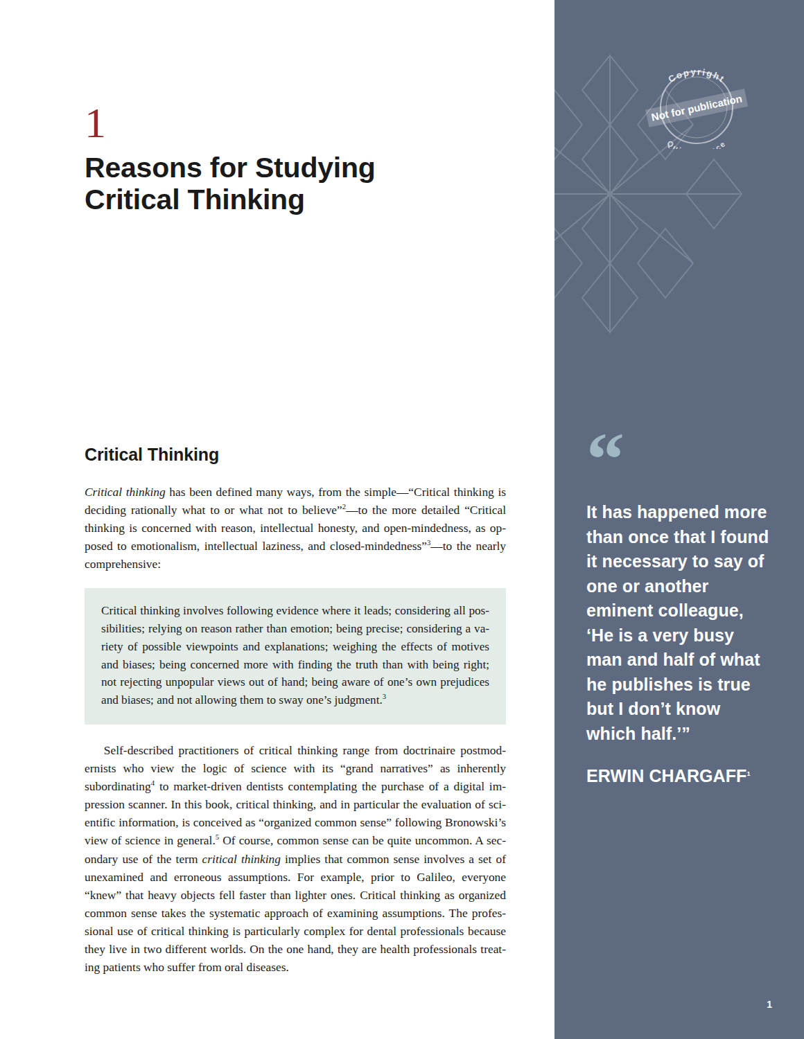Copyright Quintessence Not for publication
“
It has happened more than once that I found it necessary to say of one or another eminent colleague, ‘He is a very busy man and half of what he publishes is true but I don’t know which half.’”
ERWIN CHARGAFF1
1
1
Reasons for Studying
Critical Thinking
Critical Thinking
Critical thinking has been defined many ways, from the simple—“Critical thinking is deciding rationally what to or what not to believe”2—to the more detailed “Critical thinking is concerned with reason, intellectual honesty, and open-mindedness, as opposed to emotionalism, intellectual laziness, and closed-mindedness”3—to the nearly comprehensive:
Critical thinking involves following evidence where it leads; considering all possibilities; relying on reason rather than emotion; being precise; considering a variety of possible viewpoints and explanations; weighing the effects of motives and biases; being concerned more with finding the truth than with being right; not rejecting unpopular views out of hand; being aware of one’s own prejudices and biases; and not allowing them to sway one’s judgment.3
Self-described practitioners of critical thinking range from doctrinaire postmodernists who view the logic of science with its “grand narratives” as inherently subordinating4 to market-driven dentists contemplating the purchase of a digital impression scanner. In this book, critical thinking, and in particular the evaluation of scientific information, is conceived as “organized common sense” following Bronowski’s view of science in general.5 Of course, common sense can be quite uncommon. A secondary use of the term critical thinking implies that common sense involves a set of unexamined and erroneous assumptions. For example, prior to Galileo, everyone “knew” that heavy objects fell faster than lighter ones. Critical thinking as organized common sense takes the systematic approach of examining assumptions. The professional use of critical thinking is particularly complex for dental professionals because they live in two different worlds. On the one hand, they are health professionals treating patients who suffer from oral diseases.